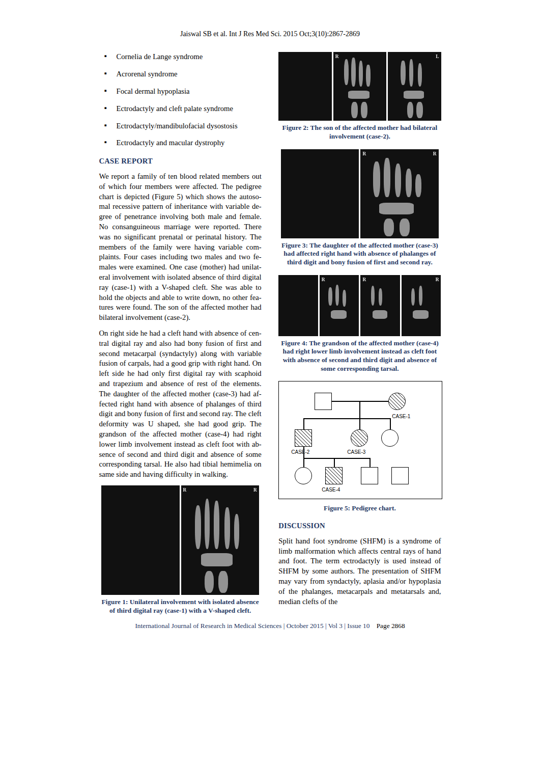Jaiswal SB et al. Int J Res Med Sci. 2015 Oct;3(10):2867-2869
Cornelia de Lange syndrome
Acrorenal syndrome
Focal dermal hypoplasia
Ectrodactyly and cleft palate syndrome
Ectrodactyly/mandibulofacial dysostosis
Ectrodactyly and macular dystrophy
CASE REPORT
We report a family of ten blood related members out of which four members were affected. The pedigree chart is depicted (Figure 5) which shows the autosomal recessive pattern of inheritance with variable degree of penetrance involving both male and female. No consanguineous marriage were reported. There was no significant prenatal or perinatal history. The members of the family were having variable complaints. Four cases including two males and two females were examined. One case (mother) had unilateral involvement with isolated absence of third digital ray (case-1) with a V-shaped cleft. She was able to hold the objects and able to write down, no other features were found. The son of the affected mother had bilateral involvement (case-2).
On right side he had a cleft hand with absence of central digital ray and also had bony fusion of first and second metacarpal (syndactyly) along with variable fusion of carpals, had a good grip with right hand. On left side he had only first digital ray with scaphoid and trapezium and absence of rest of the elements. The daughter of the affected mother (case-3) had affected right hand with absence of phalanges of third digit and bony fusion of first and second ray. The cleft deformity was U shaped, she had good grip. The grandson of the affected mother (case-4) had right lower limb involvement instead as cleft foot with absence of second and third digit and absence of some corresponding tarsal. He also had tibial hemimelia on same side and having difficulty in walking.
R R
Figure 1: Unilateral involvement with isolated absence of third digital ray (case-1) with a V-shaped cleft.
R
L
Figure 2: The son of the affected mother had bilateral involvement (case-2).
R R
Figure 3: The daughter of the affected mother (case-3) had affected right hand with absence of phalanges of third digit and bony fusion of first and second ray.
R
R
R
Figure 4: The grandson of the affected mother (case-4) had right lower limb involvement instead as cleft foot with absence of second and third digit and absence of some corresponding tarsal.
CASE-1
CASE-2
CASE-3
CASE-4
Figure 5: Pedigree chart.
DISCUSSION
Split hand foot syndrome (SHFM) is a syndrome of limb malformation which affects central rays of hand and foot. The term ectrodactyly is used instead of SHFM by some authors. The presentation of SHFM may vary from syndactyly, aplasia and/or hypoplasia of the phalanges, metacarpals and metatarsals and, median clefts of the
International Journal of Research in Medical Sciences | October 2015 | Vol 3 | Issue 10 Page 2868